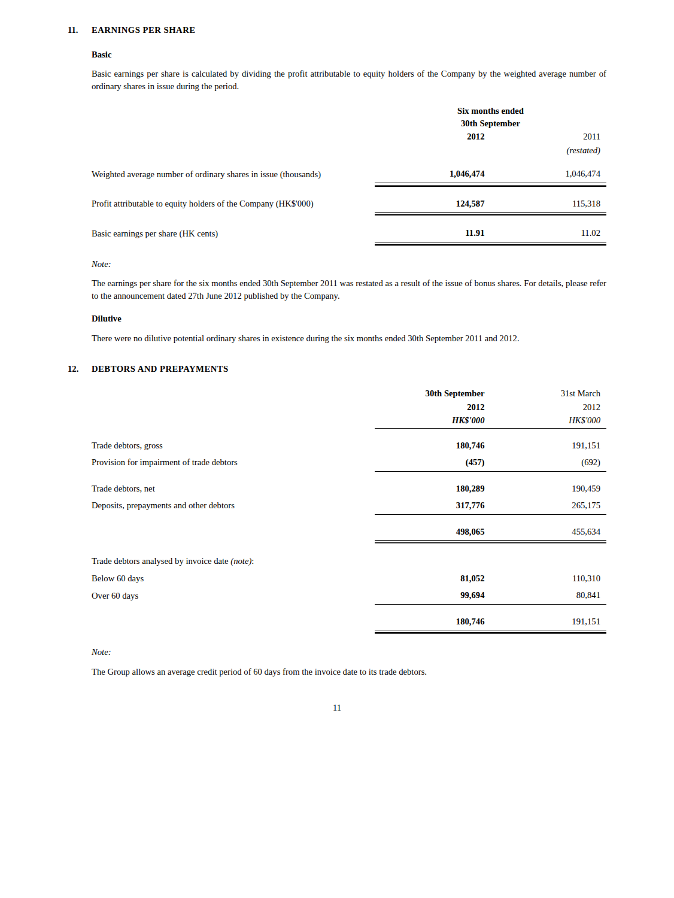11. Earnings Per Share
Basic
Basic earnings per share is calculated by dividing the profit attributable to equity holders of the Company by the weighted average number of ordinary shares in issue during the period.
| | Six months ended 30th September |
| | 2012 | 2011 |
| | | (restated) |
| Weighted average number of ordinary shares in issue (thousands) | 1,046,474 | 1,046,474 |
| Profit attributable to equity holders of the Company (HK$'000) | 124,587 | 115,318 |
| Basic earnings per share (HK cents) | 11.91 | 11.02 |
Note:
The earnings per share for the six months ended 30th September 2011 was restated as a result of the issue of bonus shares. For details, please refer to the announcement dated 27th June 2012 published by the Company.
Dilutive
There were no dilutive potential ordinary shares in existence during the six months ended 30th September 2011 and 2012.
12. Debtors and Prepayments
| | 30th September | 31st March |
| | 2012 | 2012 |
| | HK$'000 | HK$'000 |
| Trade debtors, gross | 180,746 | 191,151 |
| Provision for impairment of trade debtors | (457) | (692) |
| Trade debtors, net | 180,289 | 190,459 |
| Deposits, prepayments and other debtors | 317,776 | 265,175 |
| | 498,065 | 455,634 |
| Trade debtors analysed by invoice date (note) : | | |
| Below 60 days | 81,052 | 110,310 |
| Over 60 days | 99,694 | 80,841 |
| | 180,746 | 191,151 |
Note:
The Group allows an average credit period of 60 days from the invoice date to its trade debtors.
11